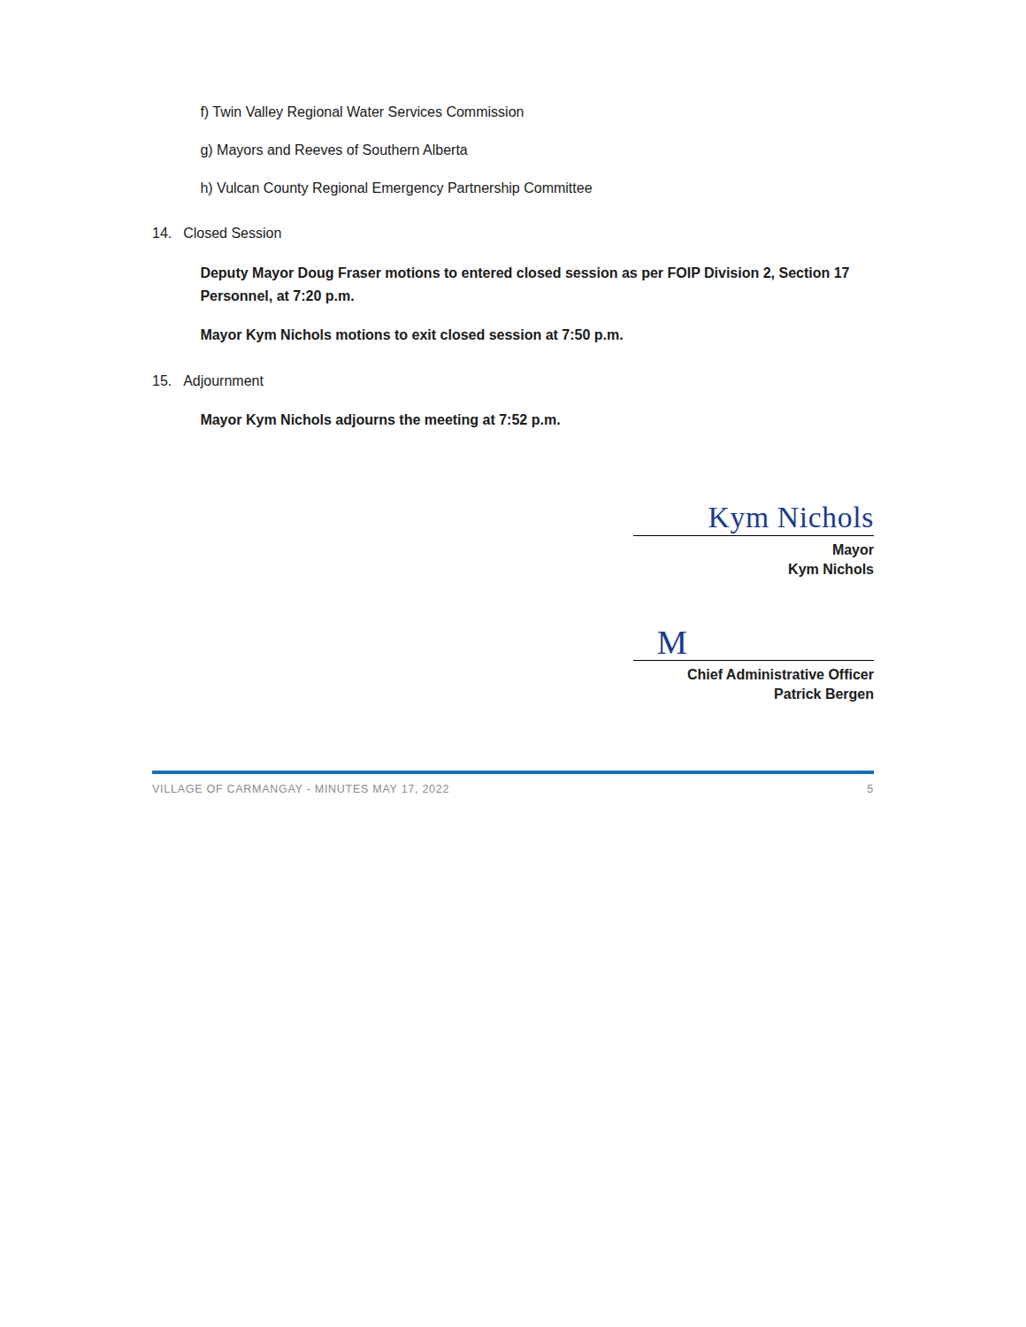f) Twin Valley Regional Water Services Commission
g) Mayors and Reeves of Southern Alberta
h) Vulcan County Regional Emergency Partnership Committee
14. Closed Session
Deputy Mayor Doug Fraser motions to entered closed session as per FOIP Division 2, Section 17 Personnel, at 7:20 p.m.
Mayor Kym Nichols motions to exit closed session at 7:50 p.m.
15. Adjournment
Mayor Kym Nichols adjourns the meeting at 7:52 p.m.
Kym Nichols
Mayor
Kym Nichols
M
Chief Administrative Officer
Patrick Bergen
Village of Carmangay - Minutes May 17, 2022 5